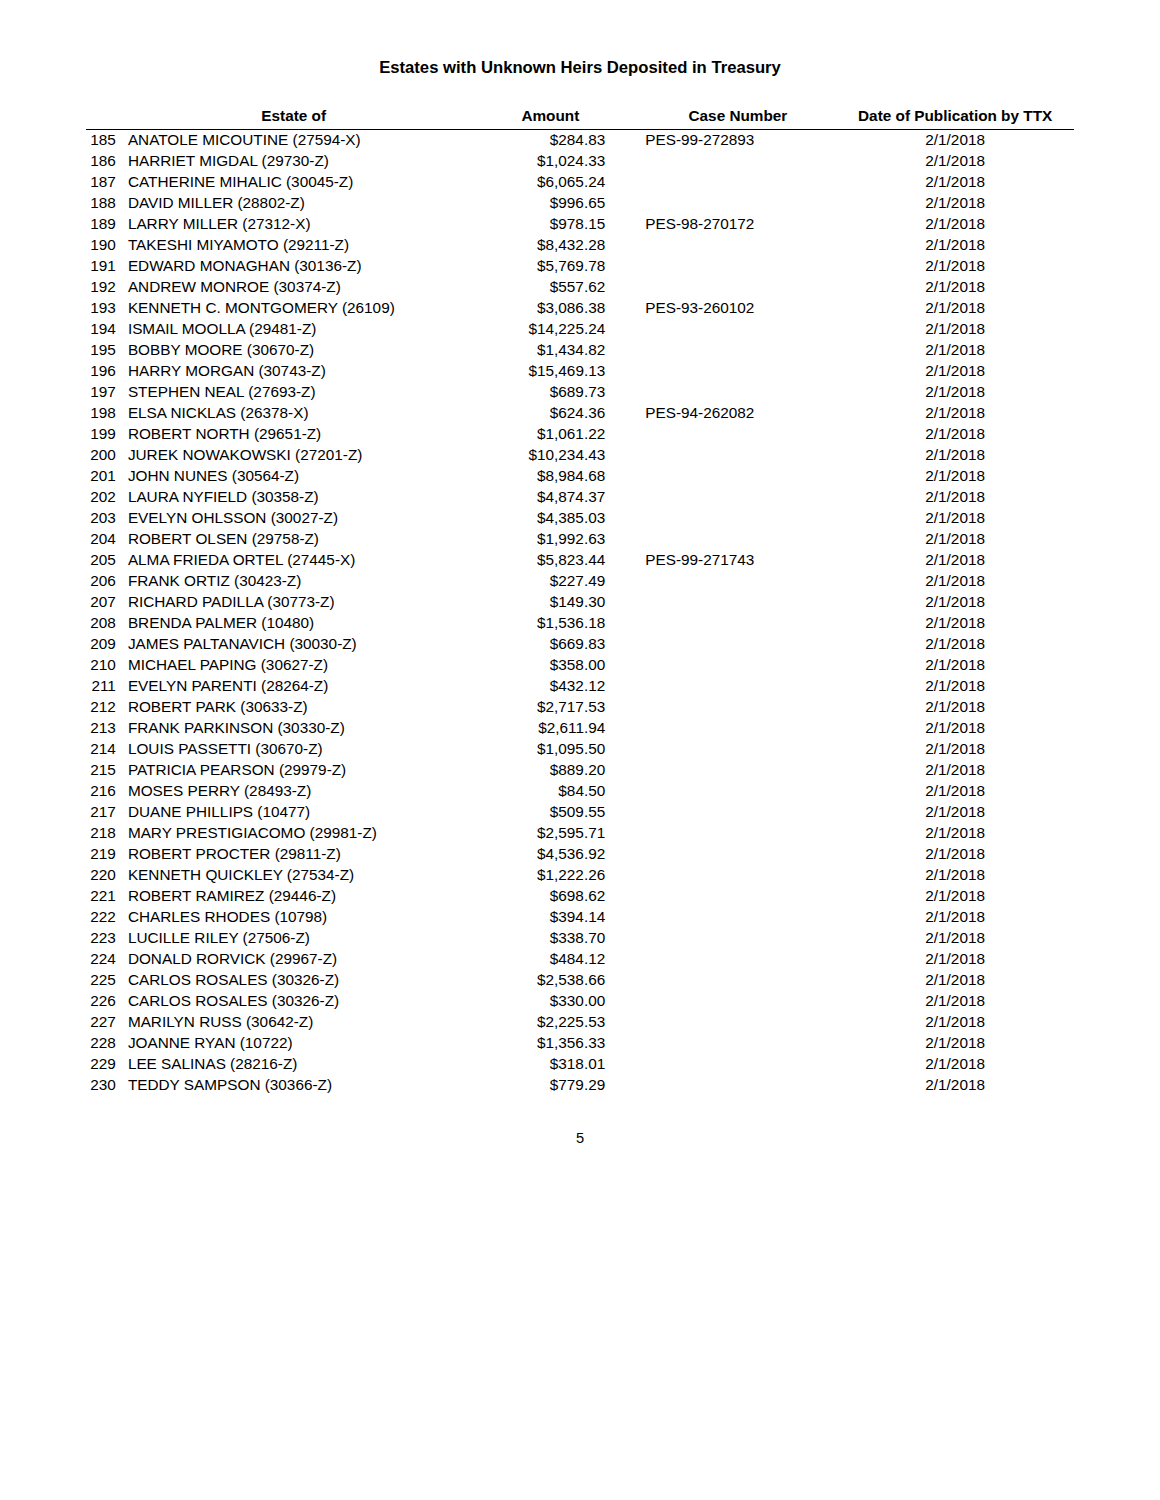Estates with Unknown Heirs Deposited in Treasury
| | Estate of | Amount | Case Number | Date of Publication by TTX |
| --- | --- | --- | --- | --- |
| 185 | ANATOLE MICOUTINE (27594-X) | $284.83 | PES-99-272893 | 2/1/2018 |
| 186 | HARRIET MIGDAL (29730-Z) | $1,024.33 | | 2/1/2018 |
| 187 | CATHERINE MIHALIC (30045-Z) | $6,065.24 | | 2/1/2018 |
| 188 | DAVID MILLER (28802-Z) | $996.65 | | 2/1/2018 |
| 189 | LARRY MILLER (27312-X) | $978.15 | PES-98-270172 | 2/1/2018 |
| 190 | TAKESHI MIYAMOTO (29211-Z) | $8,432.28 | | 2/1/2018 |
| 191 | EDWARD MONAGHAN (30136-Z) | $5,769.78 | | 2/1/2018 |
| 192 | ANDREW MONROE (30374-Z) | $557.62 | | 2/1/2018 |
| 193 | KENNETH C. MONTGOMERY (26109) | $3,086.38 | PES-93-260102 | 2/1/2018 |
| 194 | ISMAIL MOOLLA (29481-Z) | $14,225.24 | | 2/1/2018 |
| 195 | BOBBY MOORE (30670-Z) | $1,434.82 | | 2/1/2018 |
| 196 | HARRY MORGAN (30743-Z) | $15,469.13 | | 2/1/2018 |
| 197 | STEPHEN NEAL (27693-Z) | $689.73 | | 2/1/2018 |
| 198 | ELSA NICKLAS (26378-X) | $624.36 | PES-94-262082 | 2/1/2018 |
| 199 | ROBERT NORTH (29651-Z) | $1,061.22 | | 2/1/2018 |
| 200 | JUREK NOWAKOWSKI (27201-Z) | $10,234.43 | | 2/1/2018 |
| 201 | JOHN NUNES (30564-Z) | $8,984.68 | | 2/1/2018 |
| 202 | LAURA NYFIELD (30358-Z) | $4,874.37 | | 2/1/2018 |
| 203 | EVELYN OHLSSON (30027-Z) | $4,385.03 | | 2/1/2018 |
| 204 | ROBERT OLSEN (29758-Z) | $1,992.63 | | 2/1/2018 |
| 205 | ALMA FRIEDA ORTEL (27445-X) | $5,823.44 | PES-99-271743 | 2/1/2018 |
| 206 | FRANK ORTIZ (30423-Z) | $227.49 | | 2/1/2018 |
| 207 | RICHARD PADILLA (30773-Z) | $149.30 | | 2/1/2018 |
| 208 | BRENDA PALMER (10480) | $1,536.18 | | 2/1/2018 |
| 209 | JAMES PALTANAVICH (30030-Z) | $669.83 | | 2/1/2018 |
| 210 | MICHAEL PAPING (30627-Z) | $358.00 | | 2/1/2018 |
| 211 | EVELYN PARENTI (28264-Z) | $432.12 | | 2/1/2018 |
| 212 | ROBERT PARK (30633-Z) | $2,717.53 | | 2/1/2018 |
| 213 | FRANK PARKINSON (30330-Z) | $2,611.94 | | 2/1/2018 |
| 214 | LOUIS PASSETTI (30670-Z) | $1,095.50 | | 2/1/2018 |
| 215 | PATRICIA PEARSON (29979-Z) | $889.20 | | 2/1/2018 |
| 216 | MOSES PERRY (28493-Z) | $84.50 | | 2/1/2018 |
| 217 | DUANE PHILLIPS (10477) | $509.55 | | 2/1/2018 |
| 218 | MARY PRESTIGIACOMO (29981-Z) | $2,595.71 | | 2/1/2018 |
| 219 | ROBERT PROCTER (29811-Z) | $4,536.92 | | 2/1/2018 |
| 220 | KENNETH QUICKLEY (27534-Z) | $1,222.26 | | 2/1/2018 |
| 221 | ROBERT RAMIREZ (29446-Z) | $698.62 | | 2/1/2018 |
| 222 | CHARLES RHODES (10798) | $394.14 | | 2/1/2018 |
| 223 | LUCILLE RILEY (27506-Z) | $338.70 | | 2/1/2018 |
| 224 | DONALD RORVICK (29967-Z) | $484.12 | | 2/1/2018 |
| 225 | CARLOS ROSALES (30326-Z) | $2,538.66 | | 2/1/2018 |
| 226 | CARLOS ROSALES (30326-Z) | $330.00 | | 2/1/2018 |
| 227 | MARILYN RUSS (30642-Z) | $2,225.53 | | 2/1/2018 |
| 228 | JOANNE RYAN (10722) | $1,356.33 | | 2/1/2018 |
| 229 | LEE SALINAS (28216-Z) | $318.01 | | 2/1/2018 |
| 230 | TEDDY SAMPSON (30366-Z) | $779.29 | | 2/1/2018 |
5